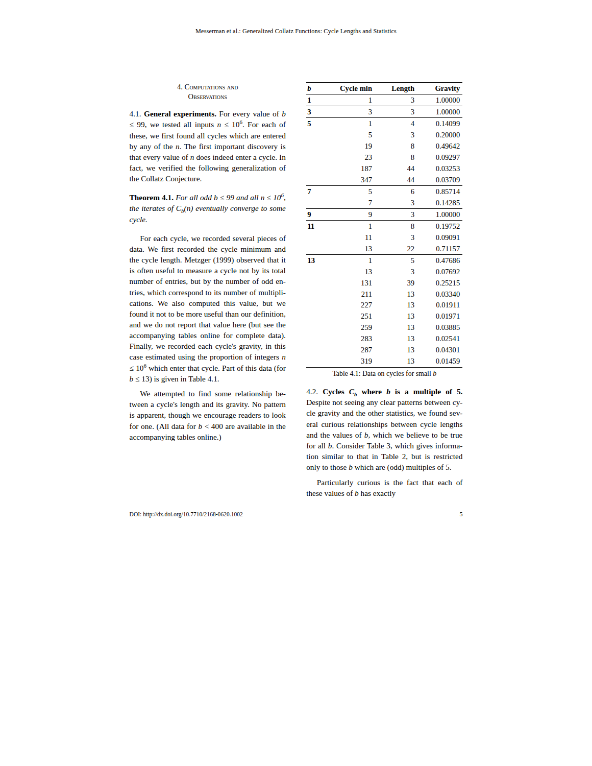Messerman et al.: Generalized Collatz Functions: Cycle Lengths and Statistics
4. Computations and
Observations
4.1. General experiments. For every value of b ≤ 99, we tested all inputs n ≤ 106. For each of these, we first found all cycles which are entered by any of the n. The first important discovery is that every value of n does indeed enter a cycle. In fact, we verified the following generalization of the Collatz Conjecture.
Theorem 4.1. For all odd b ≤ 99 and all n ≤ 106, the iterates of Cb(n) eventually converge to some cycle.
For each cycle, we recorded several pieces of data. We first recorded the cycle minimum and the cycle length. Metzger (1999) observed that it is often useful to measure a cycle not by its total number of entries, but by the number of odd entries, which correspond to its number of multiplications. We also computed this value, but we found it not to be more useful than our definition, and we do not report that value here (but see the accompanying tables online for complete data). Finally, we recorded each cycle's gravity, in this case estimated using the proportion of integers n ≤ 106 which enter that cycle. Part of this data (for b ≤ 13) is given in Table 4.1.
We attempted to find some relationship between a cycle's length and its gravity. No pattern is apparent, though we encourage readers to look for one. (All data for b < 400 are available in the accompanying tables online.)
| b | Cycle min | Length | Gravity |
| --- | --- | --- | --- |
| 1 | 1 | 3 | 1.00000 |
| 3 | 3 | 3 | 1.00000 |
| 5 | 1 | 4 | 0.14099 |
| | 5 | 3 | 0.20000 |
| | 19 | 8 | 0.49642 |
| | 23 | 8 | 0.09297 |
| | 187 | 44 | 0.03253 |
| | 347 | 44 | 0.03709 |
| 7 | 5 | 6 | 0.85714 |
| | 7 | 3 | 0.14285 |
| 9 | 9 | 3 | 1.00000 |
| 11 | 1 | 8 | 0.19752 |
| | 11 | 3 | 0.09091 |
| | 13 | 22 | 0.71157 |
| 13 | 1 | 5 | 0.47686 |
| | 13 | 3 | 0.07692 |
| | 131 | 39 | 0.25215 |
| | 211 | 13 | 0.03340 |
| | 227 | 13 | 0.01911 |
| | 251 | 13 | 0.01971 |
| | 259 | 13 | 0.03885 |
| | 283 | 13 | 0.02541 |
| | 287 | 13 | 0.04301 |
| | 319 | 13 | 0.01459 |
Table 4.1: Data on cycles for small b
4.2. Cycles Cb where b is a multiple of 5. Despite not seeing any clear patterns between cycle gravity and the other statistics, we found several curious relationships between cycle lengths and the values of b, which we believe to be true for all b. Consider Table 3, which gives information similar to that in Table 2, but is restricted only to those b which are (odd) multiples of 5.
Particularly curious is the fact that each of these values of b has exactly
DOI: http://dx.doi.org/10.7710/2168-0620.1002 5